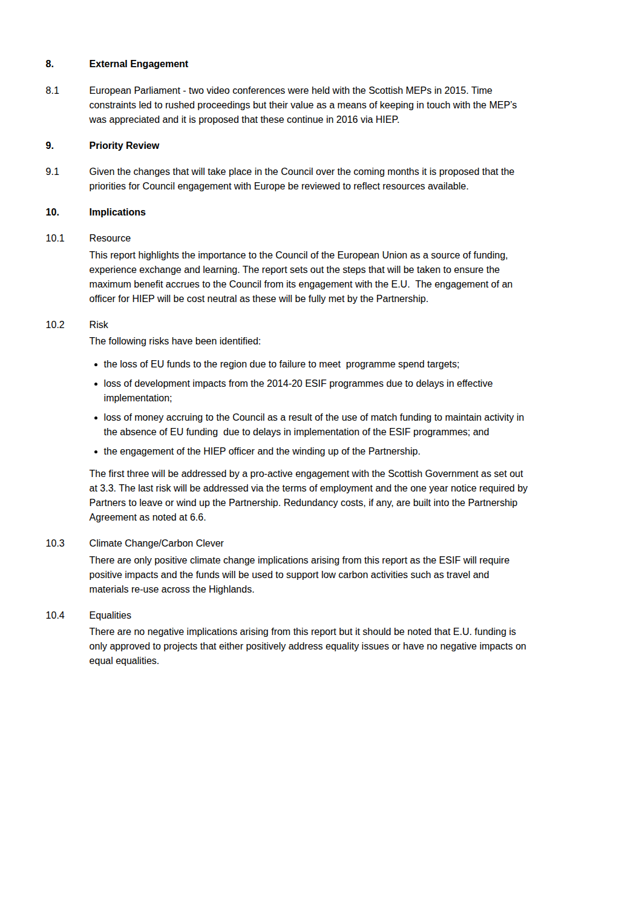8.
External Engagement
8.1
European Parliament - two video conferences were held with the Scottish MEPs in 2015. Time constraints led to rushed proceedings but their value as a means of keeping in touch with the MEP’s was appreciated and it is proposed that these continue in 2016 via HIEP.
9.
Priority Review
9.1
Given the changes that will take place in the Council over the coming months it is proposed that the priorities for Council engagement with Europe be reviewed to reflect resources available.
10.
Implications
10.1
Resource
This report highlights the importance to the Council of the European Union as a source of funding, experience exchange and learning. The report sets out the steps that will be taken to ensure the maximum benefit accrues to the Council from its engagement with the E.U. The engagement of an officer for HIEP will be cost neutral as these will be fully met by the Partnership.
10.2
Risk
The following risks have been identified:
the loss of EU funds to the region due to failure to meet programme spend targets;
loss of development impacts from the 2014-20 ESIF programmes due to delays in effective implementation;
loss of money accruing to the Council as a result of the use of match funding to maintain activity in the absence of EU funding due to delays in implementation of the ESIF programmes; and
the engagement of the HIEP officer and the winding up of the Partnership.
The first three will be addressed by a pro-active engagement with the Scottish Government as set out at 3.3. The last risk will be addressed via the terms of employment and the one year notice required by Partners to leave or wind up the Partnership. Redundancy costs, if any, are built into the Partnership Agreement as noted at 6.6.
10.3
Climate Change/Carbon Clever
There are only positive climate change implications arising from this report as the ESIF will require positive impacts and the funds will be used to support low carbon activities such as travel and materials re-use across the Highlands.
10.4
Equalities
There are no negative implications arising from this report but it should be noted that E.U. funding is only approved to projects that either positively address equality issues or have no negative impacts on equal equalities.